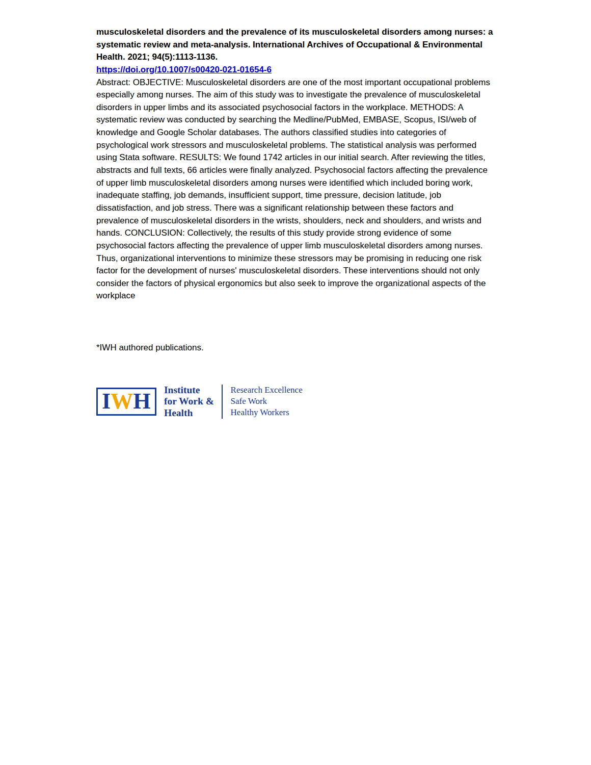musculoskeletal disorders and the prevalence of its musculoskeletal disorders among nurses: a systematic review and meta-analysis. International Archives of Occupational & Environmental Health. 2021; 94(5):1113-1136.
https://doi.org/10.1007/s00420-021-01654-6
Abstract: OBJECTIVE: Musculoskeletal disorders are one of the most important occupational problems especially among nurses. The aim of this study was to investigate the prevalence of musculoskeletal disorders in upper limbs and its associated psychosocial factors in the workplace. METHODS: A systematic review was conducted by searching the Medline/PubMed, EMBASE, Scopus, ISI/web of knowledge and Google Scholar databases. The authors classified studies into categories of psychological work stressors and musculoskeletal problems. The statistical analysis was performed using Stata software. RESULTS: We found 1742 articles in our initial search. After reviewing the titles, abstracts and full texts, 66 articles were finally analyzed. Psychosocial factors affecting the prevalence of upper limb musculoskeletal disorders among nurses were identified which included boring work, inadequate staffing, job demands, insufficient support, time pressure, decision latitude, job dissatisfaction, and job stress. There was a significant relationship between these factors and prevalence of musculoskeletal disorders in the wrists, shoulders, neck and shoulders, and wrists and hands. CONCLUSION: Collectively, the results of this study provide strong evidence of some psychosocial factors affecting the prevalence of upper limb musculoskeletal disorders among nurses. Thus, organizational interventions to minimize these stressors may be promising in reducing one risk factor for the development of nurses' musculoskeletal disorders. These interventions should not only consider the factors of physical ergonomics but also seek to improve the organizational aspects of the workplace
*IWH authored publications.
IWH Institute
for Work &
Health Research Excellence
Safe Work
Healthy Workers